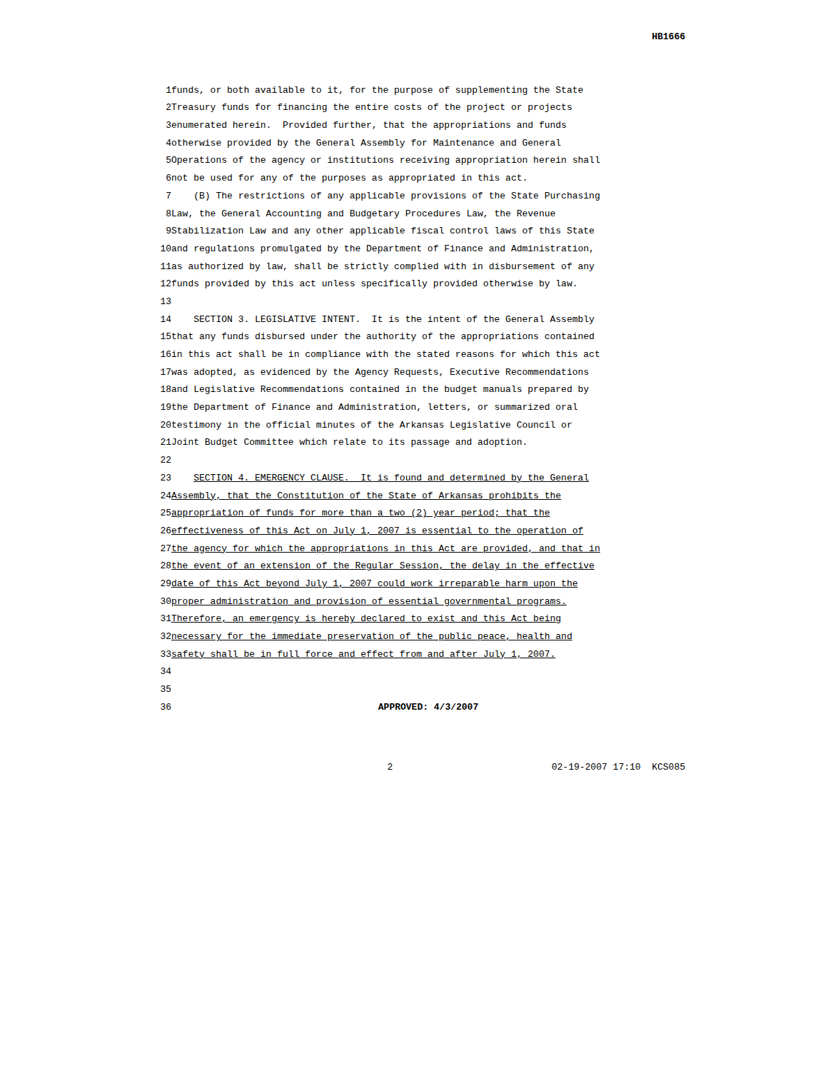HB1666
| 1 | funds, or both available to it, for the purpose of supplementing the State |
| 2 | Treasury funds for financing the entire costs of the project or projects |
| 3 | enumerated herein. Provided further, that the appropriations and funds |
| 4 | otherwise provided by the General Assembly for Maintenance and General |
| 5 | Operations of the agency or institutions receiving appropriation herein shall |
| 6 | not be used for any of the purposes as appropriated in this act. |
| 7 | (B) The restrictions of any applicable provisions of the State Purchasing |
| 8 | Law, the General Accounting and Budgetary Procedures Law, the Revenue |
| 9 | Stabilization Law and any other applicable fiscal control laws of this State |
| 10 | and regulations promulgated by the Department of Finance and Administration, |
| 11 | as authorized by law, shall be strictly complied with in disbursement of any |
| 12 | funds provided by this act unless specifically provided otherwise by law. |
| 13 | |
| 14 | SECTION 3. LEGISLATIVE INTENT. It is the intent of the General Assembly |
| 15 | that any funds disbursed under the authority of the appropriations contained |
| 16 | in this act shall be in compliance with the stated reasons for which this act |
| 17 | was adopted, as evidenced by the Agency Requests, Executive Recommendations |
| 18 | and Legislative Recommendations contained in the budget manuals prepared by |
| 19 | the Department of Finance and Administration, letters, or summarized oral |
| 20 | testimony in the official minutes of the Arkansas Legislative Council or |
| 21 | Joint Budget Committee which relate to its passage and adoption. |
| 22 | |
| 23 | SECTION 4. EMERGENCY CLAUSE. It is found and determined by the General |
| 24 | Assembly, that the Constitution of the State of Arkansas prohibits the |
| 25 | appropriation of funds for more than a two (2) year period; that the |
| 26 | effectiveness of this Act on July 1, 2007 is essential to the operation of |
| 27 | the agency for which the appropriations in this Act are provided, and that in |
| 28 | the event of an extension of the Regular Session, the delay in the effective |
| 29 | date of this Act beyond July 1, 2007 could work irreparable harm upon the |
| 30 | proper administration and provision of essential governmental programs. |
| 31 | Therefore, an emergency is hereby declared to exist and this Act being |
| 32 | necessary for the immediate preservation of the public peace, health and |
| 33 | safety shall be in full force and effect from and after July 1, 2007. |
| 34 | |
| 35 | |
| 36 | APPROVED: 4/3/2007 |
2
02-19-2007 17:10 KCS085